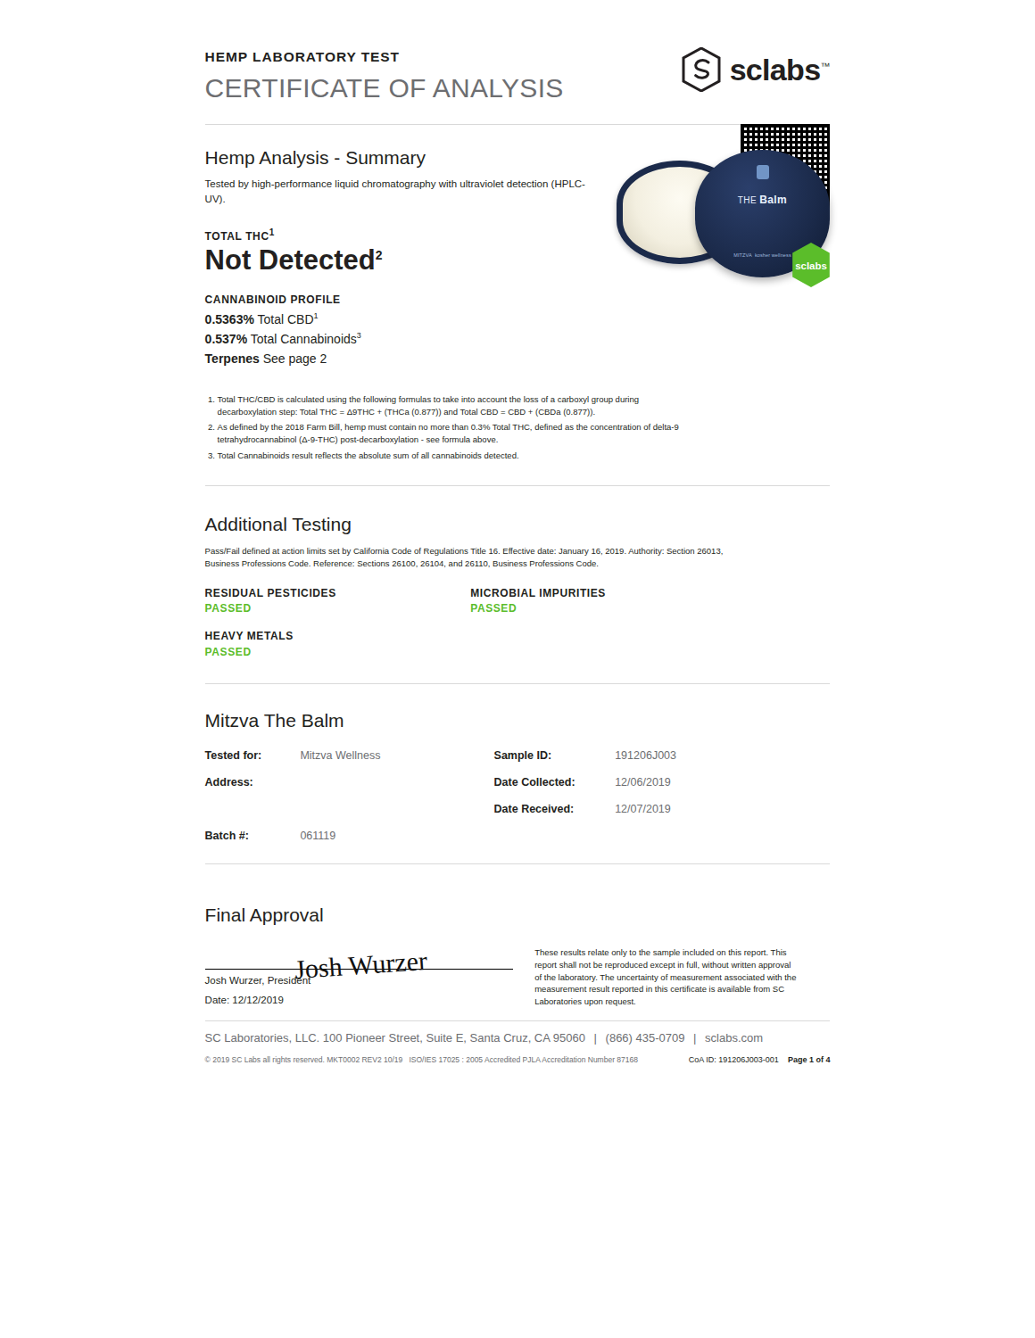Hemp Laboratory Test
Certificate of Analysis
sclabs™
Scan to verify
at sclabs.com
Hemp Analysis - Summary
Tested by high-performance liquid chromatography with ultraviolet detection (HPLC-UV).
Total THC1
Not Detected2
Cannabinoid Profile
0.5363% Total CBD1
0.537% Total Cannabinoids3
Terpenes See page 2
THE Balm
MITZVA kosher wellness
sclabs
Total THC/CBD is calculated using the following formulas to take into account the loss of a carboxyl group during decarboxylation step: Total THC = Δ9THC + (THCa (0.877)) and Total CBD = CBD + (CBDa (0.877)).
As defined by the 2018 Farm Bill, hemp must contain no more than 0.3% Total THC, defined as the concentration of delta-9 tetrahydrocannabinol (Δ-9-THC) post-decarboxylation - see formula above.
Total Cannabinoids result reflects the absolute sum of all cannabinoids detected.
Additional Testing
Pass/Fail defined at action limits set by California Code of Regulations Title 16. Effective date: January 16, 2019. Authority: Section 26013, Business Professions Code. Reference: Sections 26100, 26104, and 26110, Business Professions Code.
Residual Pesticides
Passed
Microbial Impurities
Passed
Heavy Metals
Passed
Mitzva The Balm
Tested for:
Mitzva Wellness
Sample ID:
191206J003
Address:
Date Collected:
12/06/2019
Date Received:
12/07/2019
Batch #:
061119
Final Approval
Josh Wurzer
Josh Wurzer, President
Date: 12/12/2019
These results relate only to the sample included on this report. This report shall not be reproduced except in full, without written approval of the laboratory. The uncertainty of measurement associated with the measurement result reported in this certificate is available from SC Laboratories upon request.
SC Laboratories, LLC. 100 Pioneer Street, Suite E, Santa Cruz, CA 95060 | (866) 435-0709 | sclabs.com
© 2019 SC Labs all rights reserved. MKT0002 REV2 10/19 ISO/IES 17025 : 2005 Accredited PJLA Accreditation Number 87168
CoA ID: 191206J003-001 Page 1 of 4